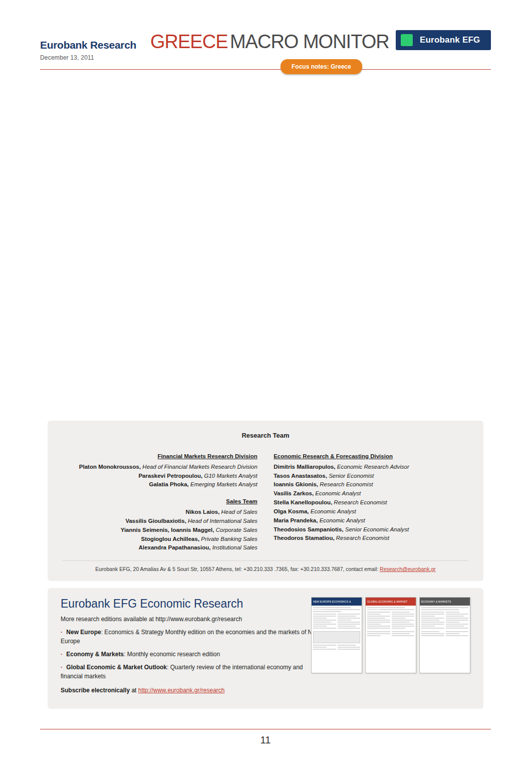Eurobank Research
December 13, 2011
GREECE MACRO MONITOR
Focus notes: Greece
Eurobank EFG
Research Team
Financial Markets Research Division Platon Monokroussos, Head of Financial Markets Research Division
Paraskevi Petropoulou, G10 Markets Analyst
Galatia Phoka, Emerging Markets Analyst
Sales Team Nikos Laios, Head of Sales
Vassilis Gioulbaxiotis, Head of International Sales
Yiannis Seimenis, Ioannis Maggel, Corporate Sales
Stogioglou Achilleas, Private Banking Sales
Alexandra Papathanasiou, Institutional Sales
Economic Research & Forecasting Division Dimitris Malliaropulos, Economic Research Advisor
Tasos Anastasatos, Senior Economist
Ioannis Gkionis, Research Economist
Vasilis Zarkos, Economic Analyst
Stella Kanellopoulou, Research Economist
Olga Kosma, Economic Analyst
Maria Prandeka, Economic Analyst
Theodosios Sampaniotis, Senior Economic Analyst
Theodoros Stamatiou, Research Economist
Eurobank EFG, 20 Amalias Av & 5 Souri Str, 10557 Athens, tel: +30.210.333 .7365, fax: +30.210.333.7687, contact email: Research@eurobank.gr
NEW EUROPE ECONOMICS & STRATEGY
GLOBAL ECONOMIC & MARKET OUTLOOK
ECONOMY & MARKETS
Eurobank EFG Economic Research
More research editions available at http://www.eurobank.gr/research
· New Europe: Economics & Strategy Monthly edition on the economies and the markets of New Europe
· Economy & Markets: Monthly economic research edition
· Global Economic & Market Outlook: Quarterly review of the international economy and financial markets
Subscribe electronically at http://www.eurobank.gr/research
11